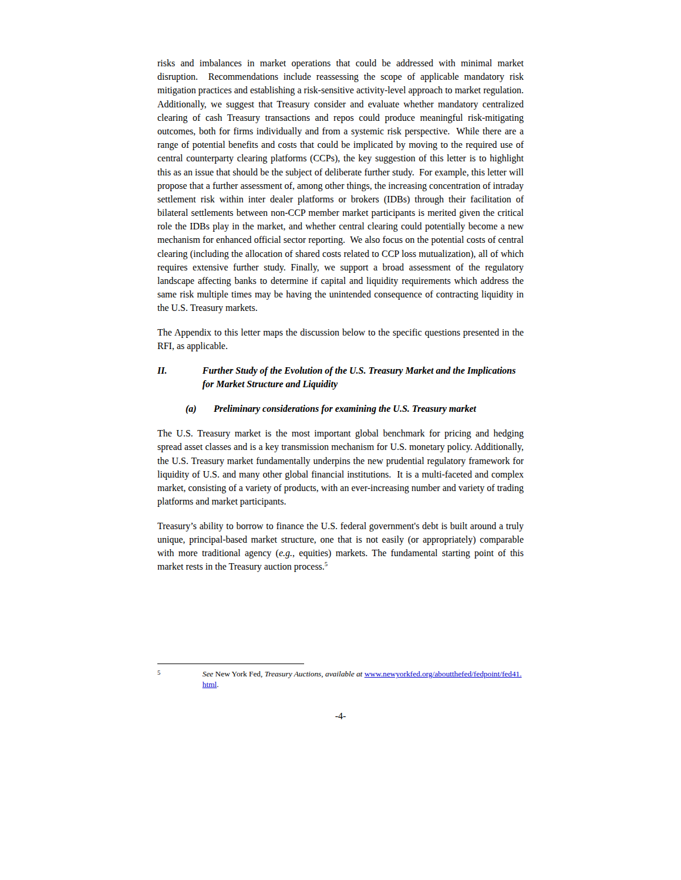risks and imbalances in market operations that could be addressed with minimal market disruption. Recommendations include reassessing the scope of applicable mandatory risk mitigation practices and establishing a risk-sensitive activity-level approach to market regulation. Additionally, we suggest that Treasury consider and evaluate whether mandatory centralized clearing of cash Treasury transactions and repos could produce meaningful risk-mitigating outcomes, both for firms individually and from a systemic risk perspective. While there are a range of potential benefits and costs that could be implicated by moving to the required use of central counterparty clearing platforms (CCPs), the key suggestion of this letter is to highlight this as an issue that should be the subject of deliberate further study. For example, this letter will propose that a further assessment of, among other things, the increasing concentration of intraday settlement risk within inter dealer platforms or brokers (IDBs) through their facilitation of bilateral settlements between non-CCP member market participants is merited given the critical role the IDBs play in the market, and whether central clearing could potentially become a new mechanism for enhanced official sector reporting. We also focus on the potential costs of central clearing (including the allocation of shared costs related to CCP loss mutualization), all of which requires extensive further study. Finally, we support a broad assessment of the regulatory landscape affecting banks to determine if capital and liquidity requirements which address the same risk multiple times may be having the unintended consequence of contracting liquidity in the U.S. Treasury markets.
The Appendix to this letter maps the discussion below to the specific questions presented in the RFI, as applicable.
II. Further Study of the Evolution of the U.S. Treasury Market and the Implications for Market Structure and Liquidity
(a) Preliminary considerations for examining the U.S. Treasury market
The U.S. Treasury market is the most important global benchmark for pricing and hedging spread asset classes and is a key transmission mechanism for U.S. monetary policy. Additionally, the U.S. Treasury market fundamentally underpins the new prudential regulatory framework for liquidity of U.S. and many other global financial institutions. It is a multi-faceted and complex market, consisting of a variety of products, with an ever-increasing number and variety of trading platforms and market participants.
Treasury’s ability to borrow to finance the U.S. federal government's debt is built around a truly unique, principal-based market structure, one that is not easily (or appropriately) comparable with more traditional agency (e.g., equities) markets. The fundamental starting point of this market rests in the Treasury auction process.5
5 See New York Fed, Treasury Auctions, available at www.newyorkfed.org/aboutthefed/fedpoint/fed41.
html.
-4-